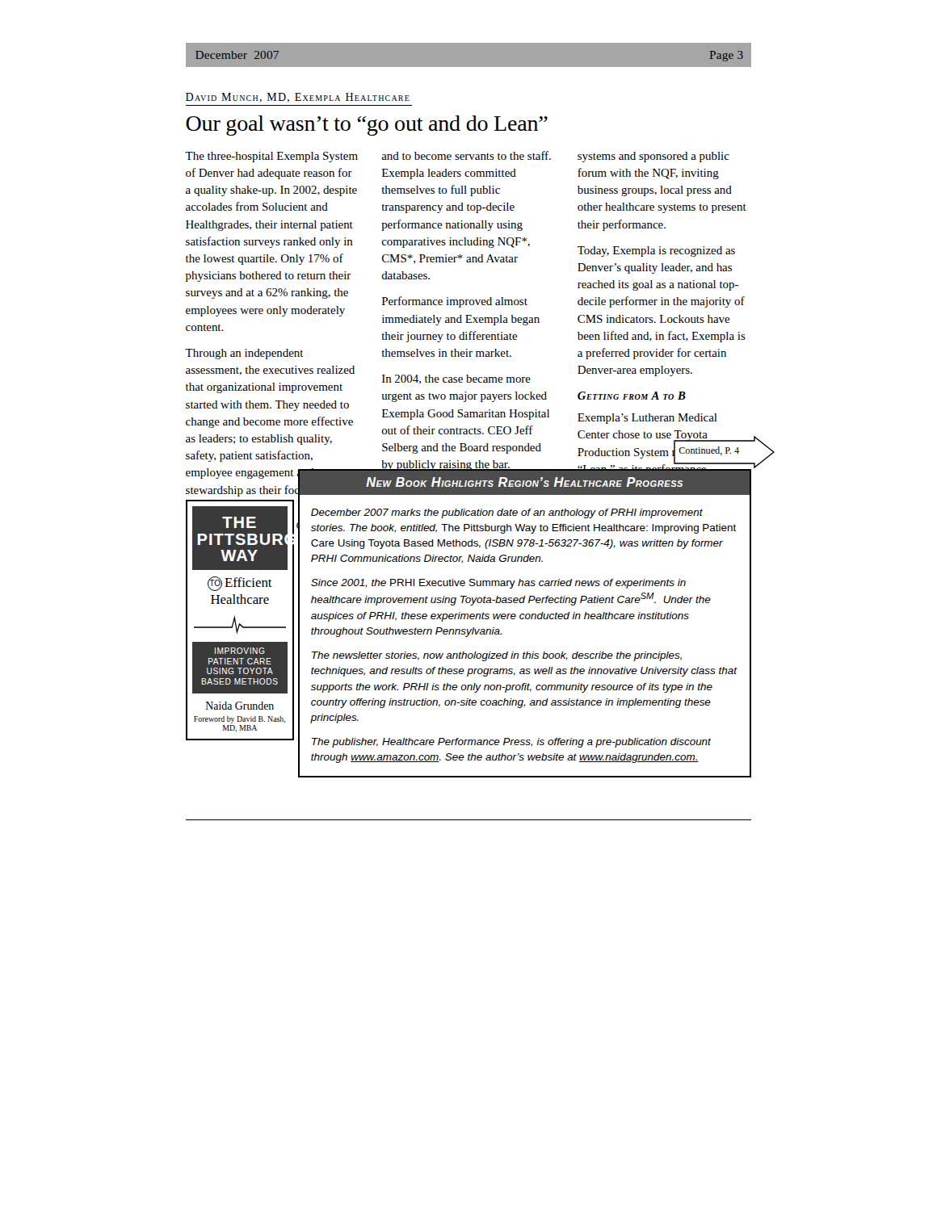December 2007 Page 3
David Munch, MD, Exempla Healthcare
Our goal wasn’t to “go out and do Lean”
The three-hospital Exempla System of Denver had adequate reason for a quality shake-up. In 2002, despite accolades from Solucient and Healthgrades, their internal patient satisfaction surveys ranked only in the lowest quartile. Only 17% of physicians bothered to return their surveys and at a 62% ranking, the employees were only moderately content.
Through an independent assessment, the executives realized that organizational improvement started with them. They needed to change and become more effective as leaders; to establish quality, safety, patient satisfaction, employee engagement and stewardship as their focused goals and to become servants to the staff. Exempla leaders committed themselves to full public transparency and top-decile performance nationally using comparatives including NQF*, CMS*, Premier* and Avatar databases.
Performance improved almost immediately and Exempla began their journey to differentiate themselves in their market.
In 2004, the case became more urgent as two major payers locked Exempla Good Samaritan Hospital out of their contracts. CEO Jeff Selberg and the Board responded by publicly raising the bar. Exempla advocated for statewide quality reporting for all hospital systems and sponsored a public forum with the NQF, inviting business groups, local press and other healthcare systems to present their performance.
Today, Exempla is recognized as Denver’s quality leader, and has reached its goal as a national top-decile performer in the majority of CMS indicators. Lockouts have been lifted and, in fact, Exempla is a preferred provider for certain Denver-area employers.
Getting from A to B
Exempla’s Lutheran Medical Center chose to use Toyota Production System methods, “Lean,” as its performance improvement platform. A common dilemma for hospitals
Continued, P. 4
*National Quality Forum; Centers for Medicare and Medicaid Services; Institute for Healthcare Improvement
THE
PITTSBURGH
WAY
TO Efficient Healthcare
IMPROVING PATIENT CARE
USING TOYOTA BASED METHODS
Naida Grunden
Foreword by David B. Nash, MD, MBA
New Book Highlights Region’s Healthcare Progress
December 2007 marks the publication date of an anthology of PRHI improvement stories. The book, entitled, The Pittsburgh Way to Efficient Healthcare: Improving Patient Care Using Toyota Based Methods, (ISBN 978-1-56327-367-4), was written by former PRHI Communications Director, Naida Grunden.
Since 2001, the PRHI Executive Summary has carried news of experiments in healthcare improvement using Toyota-based Perfecting Patient CareSM. Under the auspices of PRHI, these experiments were conducted in healthcare institutions throughout Southwestern Pennsylvania.
The newsletter stories, now anthologized in this book, describe the principles, techniques, and results of these programs, as well as the innovative University class that supports the work. PRHI is the only non-profit, community resource of its type in the country offering instruction, on-site coaching, and assistance in implementing these principles.
The publisher, Healthcare Performance Press, is offering a pre-publication discount through www.amazon.com. See the author’s website at www.naidagrunden.com.